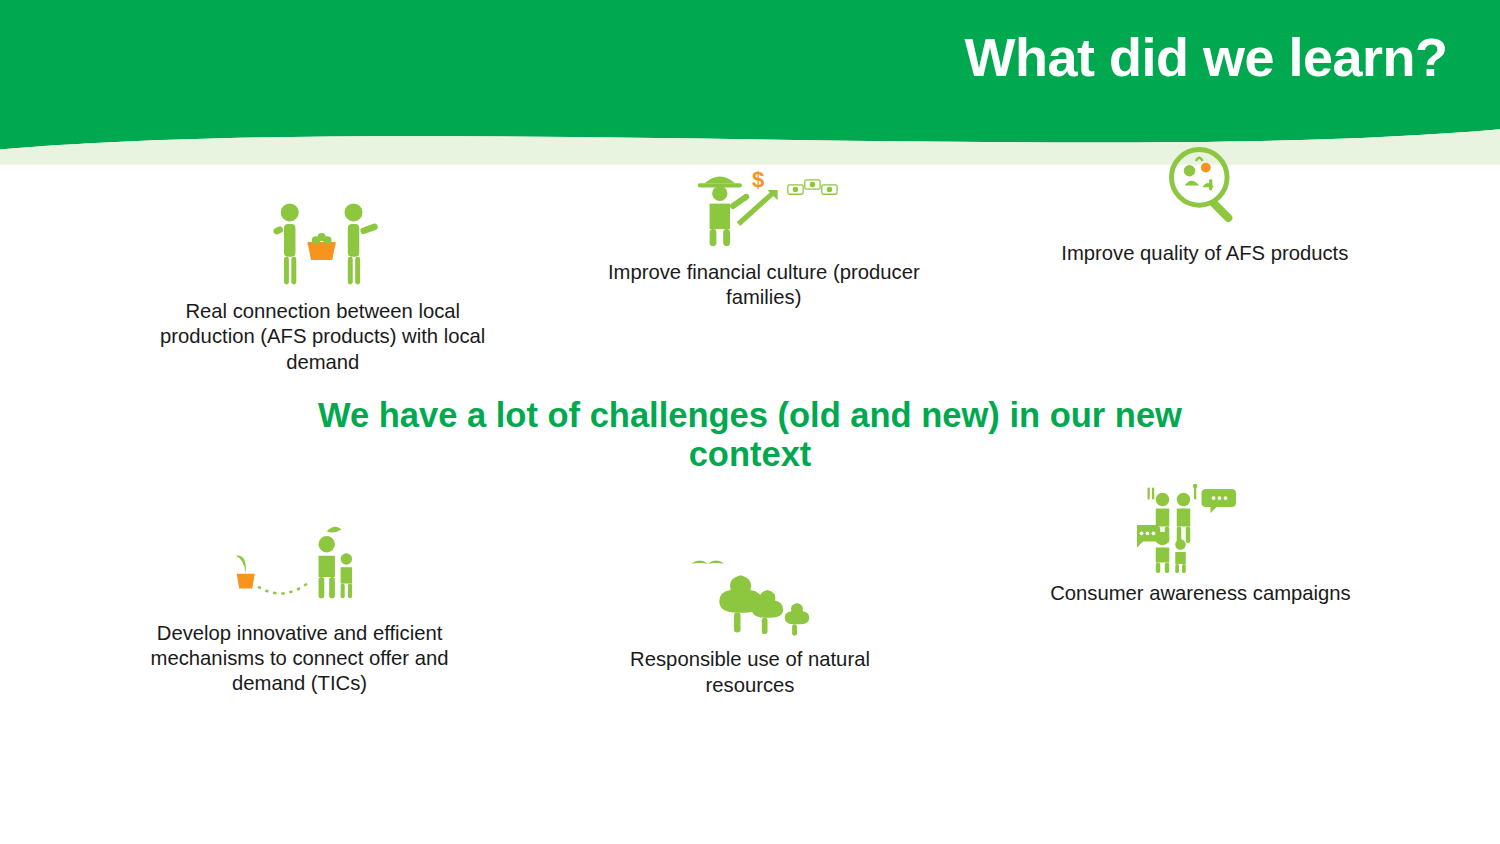What did we learn?
Real connection between local production (AFS products) with local demand
$
Improve financial culture (producer families)
Improve quality of AFS products
We have a lot of challenges (old and new) in our new context
Develop innovative and efficient mechanisms to connect offer and demand (TICs)
Responsible use of natural resources
Consumer awareness campaigns